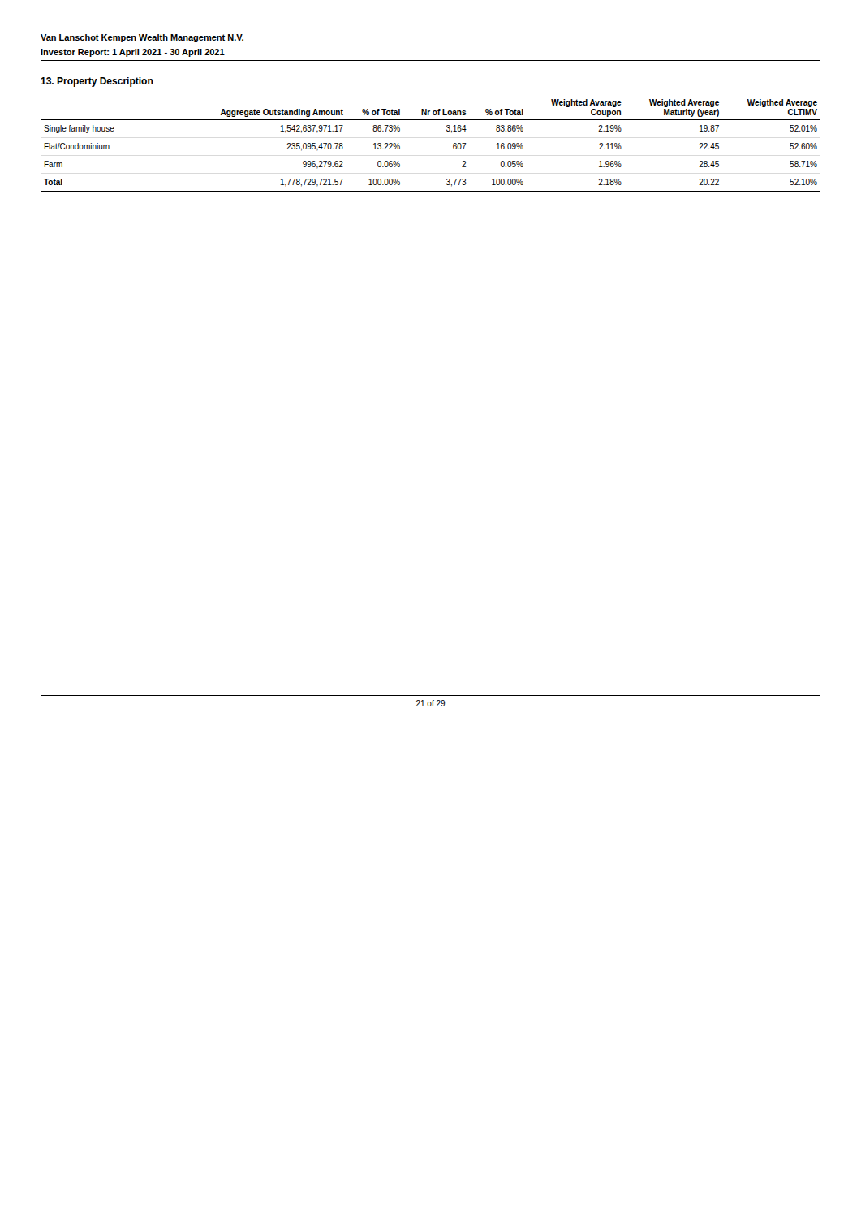Van Lanschot Kempen Wealth Management N.V.
Investor Report: 1 April 2021 - 30 April 2021
13. Property Description
| | Aggregate Outstanding Amount | % of Total | Nr of Loans | % of Total | Weighted Avarage Coupon | Weighted Average Maturity (year) | Weigthed Average CLTIMV |
| --- | --- | --- | --- | --- | --- | --- | --- |
| Single family house | 1,542,637,971.17 | 86.73% | 3,164 | 83.86% | 2.19% | 19.87 | 52.01% |
| Flat/Condominium | 235,095,470.78 | 13.22% | 607 | 16.09% | 2.11% | 22.45 | 52.60% |
| Farm | 996,279.62 | 0.06% | 2 | 0.05% | 1.96% | 28.45 | 58.71% |
| Total | 1,778,729,721.57 | 100.00% | 3,773 | 100.00% | 2.18% | 20.22 | 52.10% |
21 of 29